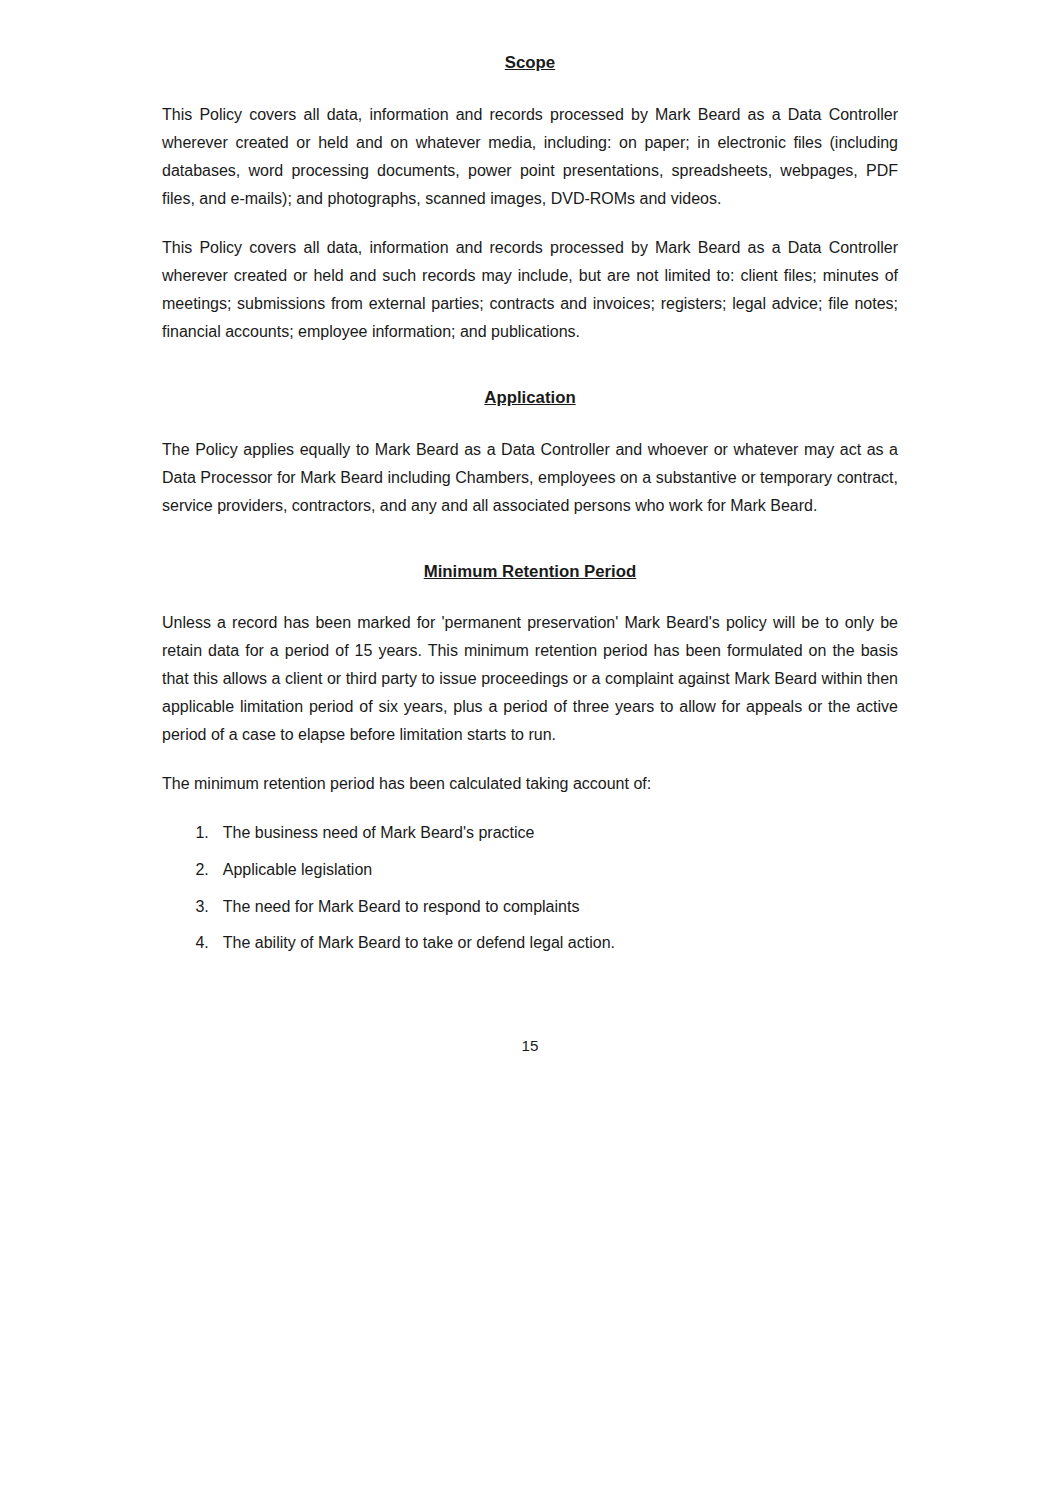Scope
This Policy covers all data, information and records processed by Mark Beard as a Data Controller wherever created or held and on whatever media, including: on paper; in electronic files (including databases, word processing documents, power point presentations, spreadsheets, webpages, PDF files, and e-mails); and photographs, scanned images, DVD-ROMs and videos.
This Policy covers all data, information and records processed by Mark Beard as a Data Controller wherever created or held and such records may include, but are not limited to: client files; minutes of meetings; submissions from external parties; contracts and invoices; registers; legal advice; file notes; financial accounts; employee information; and publications.
Application
The Policy applies equally to Mark Beard as a Data Controller and whoever or whatever may act as a Data Processor for Mark Beard including Chambers, employees on a substantive or temporary contract, service providers, contractors, and any and all associated persons who work for Mark Beard.
Minimum Retention Period
Unless a record has been marked for 'permanent preservation' Mark Beard's policy will be to only be retain data for a period of 15 years. This minimum retention period has been formulated on the basis that this allows a client or third party to issue proceedings or a complaint against Mark Beard within then applicable limitation period of six years, plus a period of three years to allow for appeals or the active period of a case to elapse before limitation starts to run.
The minimum retention period has been calculated taking account of:
The business need of Mark Beard's practice
Applicable legislation
The need for Mark Beard to respond to complaints
The ability of Mark Beard to take or defend legal action.
15